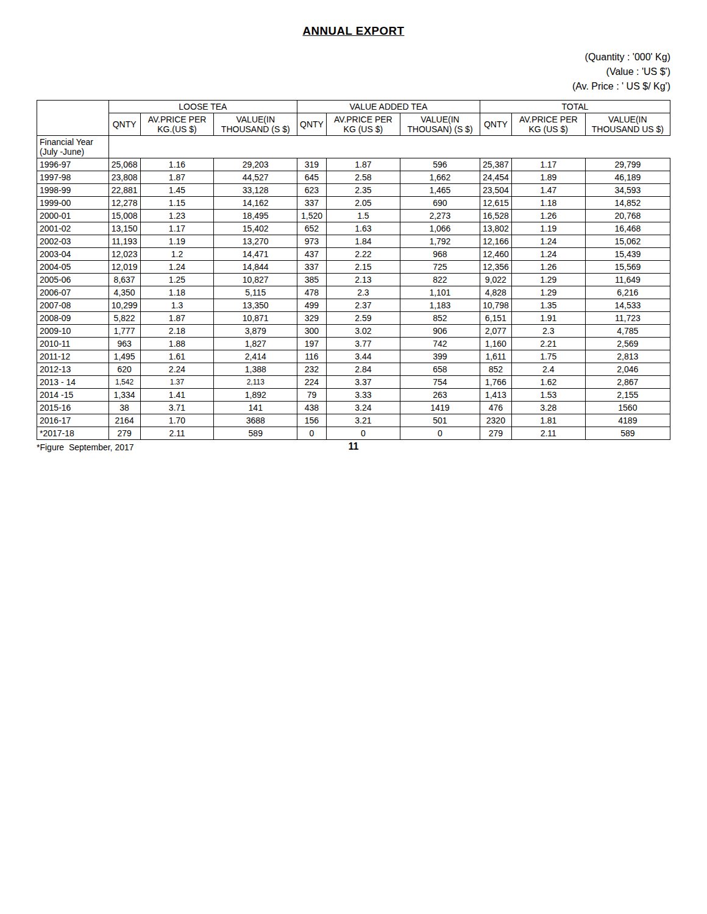ANNUAL EXPORT
(Quantity : '000' Kg)
(Value : 'US $')
(Av. Price : ' US $/ Kg')
| | LOOSE TEA | VALUE ADDED TEA | TOTAL |
| --- | --- | --- | --- |
| QNTY | AV.PRICE PER KG.(US $) | VALUE(IN THOUSAND (S $) | QNTY | AV.PRICE PER KG (US $) | VALUE(IN THOUSAN) (S $) | QNTY | AV.PRICE PER KG (US $) | VALUE(IN THOUSAND US $) |
| Financial Year (July -June) | |
| 1996-97 | 25,068 | 1.16 | 29,203 | 319 | 1.87 | 596 | 25,387 | 1.17 | 29,799 |
| 1997-98 | 23,808 | 1.87 | 44,527 | 645 | 2.58 | 1,662 | 24,454 | 1.89 | 46,189 |
| 1998-99 | 22,881 | 1.45 | 33,128 | 623 | 2.35 | 1,465 | 23,504 | 1.47 | 34,593 |
| 1999-00 | 12,278 | 1.15 | 14,162 | 337 | 2.05 | 690 | 12,615 | 1.18 | 14,852 |
| 2000-01 | 15,008 | 1.23 | 18,495 | 1,520 | 1.5 | 2,273 | 16,528 | 1.26 | 20,768 |
| 2001-02 | 13,150 | 1.17 | 15,402 | 652 | 1.63 | 1,066 | 13,802 | 1.19 | 16,468 |
| 2002-03 | 11,193 | 1.19 | 13,270 | 973 | 1.84 | 1,792 | 12,166 | 1.24 | 15,062 |
| 2003-04 | 12,023 | 1.2 | 14,471 | 437 | 2.22 | 968 | 12,460 | 1.24 | 15,439 |
| 2004-05 | 12,019 | 1.24 | 14,844 | 337 | 2.15 | 725 | 12,356 | 1.26 | 15,569 |
| 2005-06 | 8,637 | 1.25 | 10,827 | 385 | 2.13 | 822 | 9,022 | 1.29 | 11,649 |
| 2006-07 | 4,350 | 1.18 | 5,115 | 478 | 2.3 | 1,101 | 4,828 | 1.29 | 6,216 |
| 2007-08 | 10,299 | 1.3 | 13,350 | 499 | 2.37 | 1,183 | 10,798 | 1.35 | 14,533 |
| 2008-09 | 5,822 | 1.87 | 10,871 | 329 | 2.59 | 852 | 6,151 | 1.91 | 11,723 |
| 2009-10 | 1,777 | 2.18 | 3,879 | 300 | 3.02 | 906 | 2,077 | 2.3 | 4,785 |
| 2010-11 | 963 | 1.88 | 1,827 | 197 | 3.77 | 742 | 1,160 | 2.21 | 2,569 |
| 2011-12 | 1,495 | 1.61 | 2,414 | 116 | 3.44 | 399 | 1,611 | 1.75 | 2,813 |
| 2012-13 | 620 | 2.24 | 1,388 | 232 | 2.84 | 658 | 852 | 2.4 | 2,046 |
| 2013 - 14 | 1,542 | 1.37 | 2,113 | 224 | 3.37 | 754 | 1,766 | 1.62 | 2,867 |
| 2014 -15 | 1,334 | 1.41 | 1,892 | 79 | 3.33 | 263 | 1,413 | 1.53 | 2,155 |
| 2015-16 | 38 | 3.71 | 141 | 438 | 3.24 | 1419 | 476 | 3.28 | 1560 |
| 2016-17 | 2164 | 1.70 | 3688 | 156 | 3.21 | 501 | 2320 | 1.81 | 4189 |
| *2017-18 | 279 | 2.11 | 589 | 0 | 0 | 0 | 279 | 2.11 | 589 |
*Figure September, 2017
11